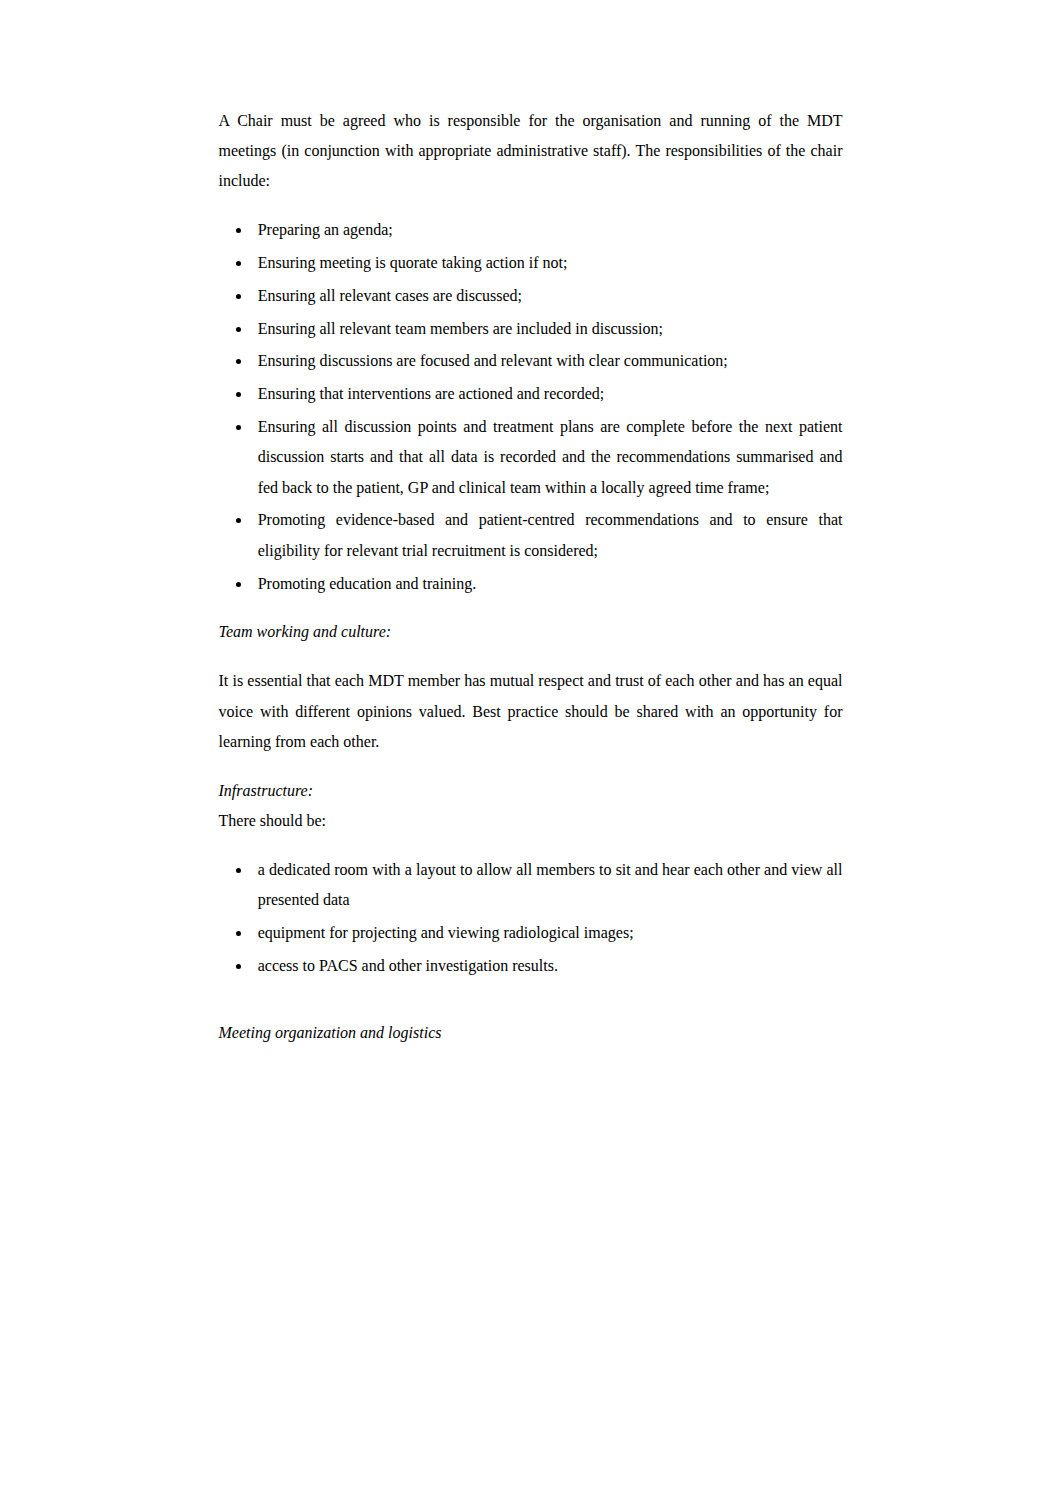A Chair must be agreed who is responsible for the organisation and running of the MDT meetings (in conjunction with appropriate administrative staff). The responsibilities of the chair include:
Preparing an agenda;
Ensuring meeting is quorate taking action if not;
Ensuring all relevant cases are discussed;
Ensuring all relevant team members are included in discussion;
Ensuring discussions are focused and relevant with clear communication;
Ensuring that interventions are actioned and recorded;
Ensuring all discussion points and treatment plans are complete before the next patient discussion starts and that all data is recorded and the recommendations summarised and fed back to the patient, GP and clinical team within a locally agreed time frame;
Promoting evidence-based and patient-centred recommendations and to ensure that eligibility for relevant trial recruitment is considered;
Promoting education and training.
Team working and culture:
It is essential that each MDT member has mutual respect and trust of each other and has an equal voice with different opinions valued. Best practice should be shared with an opportunity for learning from each other.
Infrastructure:
There should be:
a dedicated room with a layout to allow all members to sit and hear each other and view all presented data
equipment for projecting and viewing radiological images;
access to PACS and other investigation results.
Meeting organization and logistics